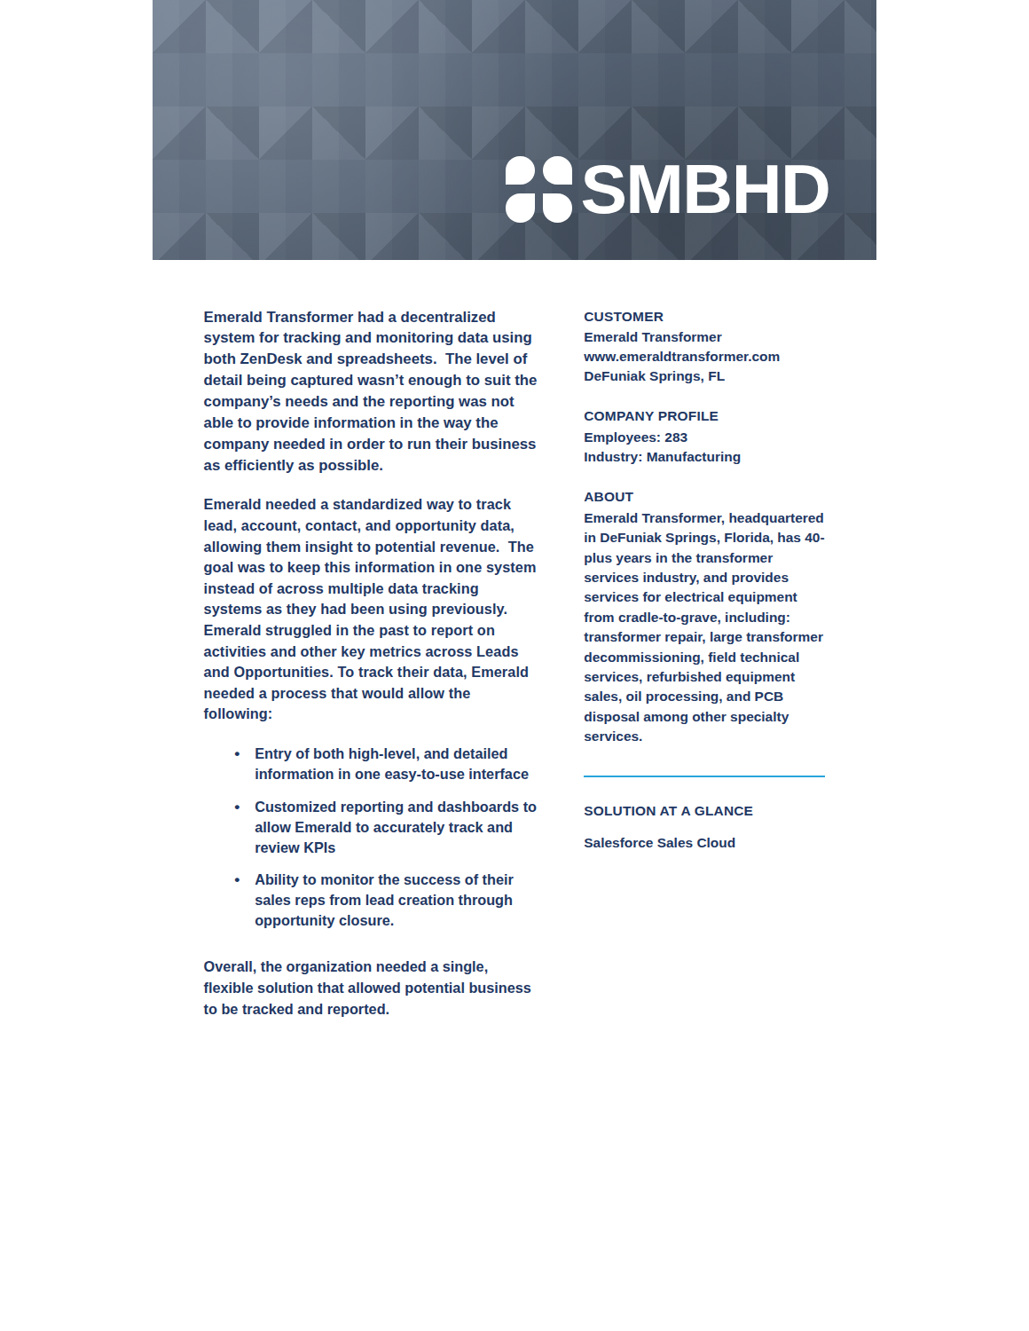SMBHD
Emerald Transformer had a decentralized system for tracking and monitoring data using both ZenDesk and spreadsheets. The level of detail being captured wasn’t enough to suit the company’s needs and the reporting was not able to provide information in the way the company needed in order to run their business as efficiently as possible.
Emerald needed a standardized way to track lead, account, contact, and opportunity data, allowing them insight to potential revenue. The goal was to keep this information in one system instead of across multiple data tracking systems as they had been using previously. Emerald struggled in the past to report on activities and other key metrics across Leads and Opportunities. To track their data, Emerald needed a process that would allow the following:
Entry of both high-level, and detailed information in one easy-to-use interface
Customized reporting and dashboards to allow Emerald to accurately track and review KPIs
Ability to monitor the success of their sales reps from lead creation through opportunity closure.
Overall, the organization needed a single, flexible solution that allowed potential business to be tracked and reported.
CUSTOMER
Emerald Transformer
www.emeraldtransformer.com
DeFuniak Springs, FL
COMPANY PROFILE
Employees: 283
Industry: Manufacturing
ABOUT
Emerald Transformer, headquartered in DeFuniak Springs, Florida, has 40-plus years in the transformer services industry, and provides services for electrical equipment from cradle-to-grave, including: transformer repair, large transformer decommissioning, field technical services, refurbished equipment sales, oil processing, and PCB disposal among other specialty services.
SOLUTION AT A GLANCE
Salesforce Sales Cloud